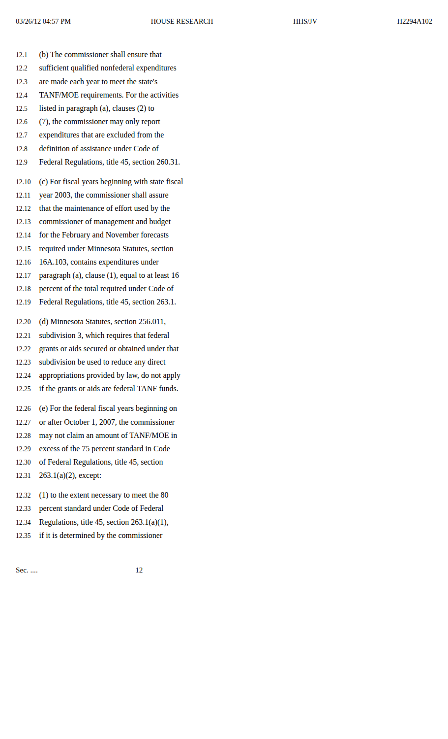03/26/12 04:57 PM HOUSE RESEARCH HHS/JV H2294A102
12.1(b) The commissioner shall ensure that
12.2 sufficient qualified nonfederal expenditures
12.3 are made each year to meet the state's
12.4 TANF/MOE requirements. For the activities
12.5 listed in paragraph (a), clauses (2) to
12.6(7), the commissioner may only report
12.7 expenditures that are excluded from the
12.8 definition of assistance under Code of
12.9 Federal Regulations, title 45, section 260.31.
12.10(c) For fiscal years beginning with state fiscal
12.11 year 2003, the commissioner shall assure
12.12 that the maintenance of effort used by the
12.13 commissioner of management and budget
12.14 for the February and November forecasts
12.15 required under Minnesota Statutes, section
12.1616A.103, contains expenditures under
12.17 paragraph (a), clause (1), equal to at least 16
12.18 percent of the total required under Code of
12.19 Federal Regulations, title 45, section 263.1.
12.20(d) Minnesota Statutes, section 256.011,
12.21 subdivision 3, which requires that federal
12.22 grants or aids secured or obtained under that
12.23 subdivision be used to reduce any direct
12.24 appropriations provided by law, do not apply
12.25 if the grants or aids are federal TANF funds.
12.26(e) For the federal fiscal years beginning on
12.27 or after October 1, 2007, the commissioner
12.28 may not claim an amount of TANF/MOE in
12.29 excess of the 75 percent standard in Code
12.30 of Federal Regulations, title 45, section
12.31263.1(a)(2), except:
12.32(1) to the extent necessary to meet the 80
12.33 percent standard under Code of Federal
12.34 Regulations, title 45, section 263.1(a)(1),
12.35 if it is determined by the commissioner
Sec. .... 12